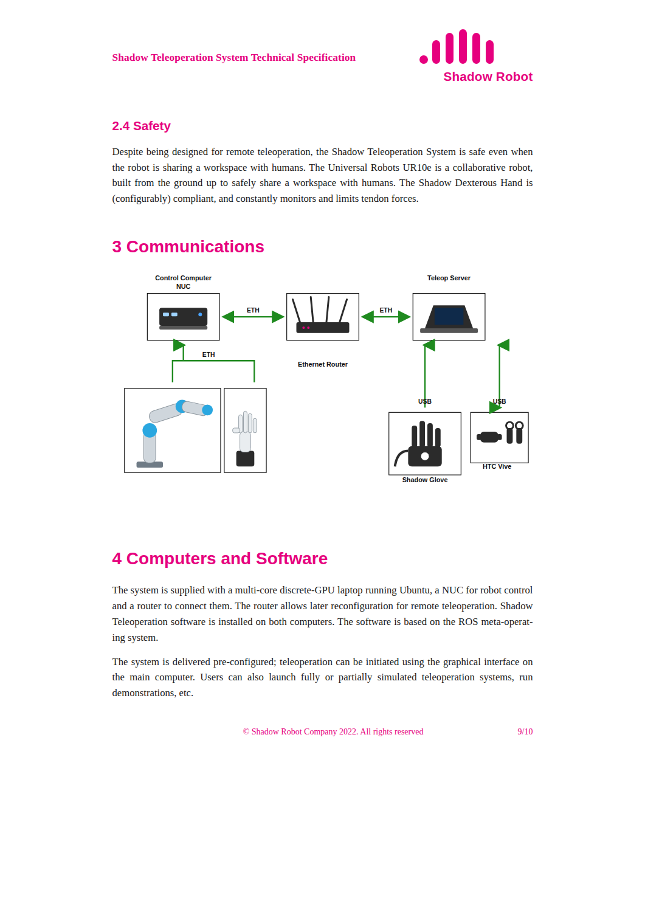Shadow Teleoperation System Technical Specification
Shadow Robot
2.4 Safety
Despite being designed for remote teleoperation, the Shadow Teleoperation System is safe even when the robot is sharing a workspace with humans. The Universal Robots UR10e is a collaborative robot, built from the ground up to safely share a workspace with humans. The Shadow Dexterous Hand is (configurably) compliant, and constantly monitors and limits tendon forces.
3 Communications
Control Computer NUC Teleop Server Ethernet Router Shadow Glove HTC Vive ETH ETH ETH USB USB
4 Computers and Software
The system is supplied with a multi-core discrete-GPU laptop running Ubuntu, a NUC for robot control and a router to connect them. The router allows later reconfiguration for remote teleoperation. Shadow Teleoperation software is installed on both computers. The software is based on the ROS meta-operating system.
The system is delivered pre-configured; teleoperation can be initiated using the graphical interface on the main computer. Users can also launch fully or partially simulated teleoperation systems, run demonstrations, etc.
© Shadow Robot Company 2022. All rights reserved 9/10